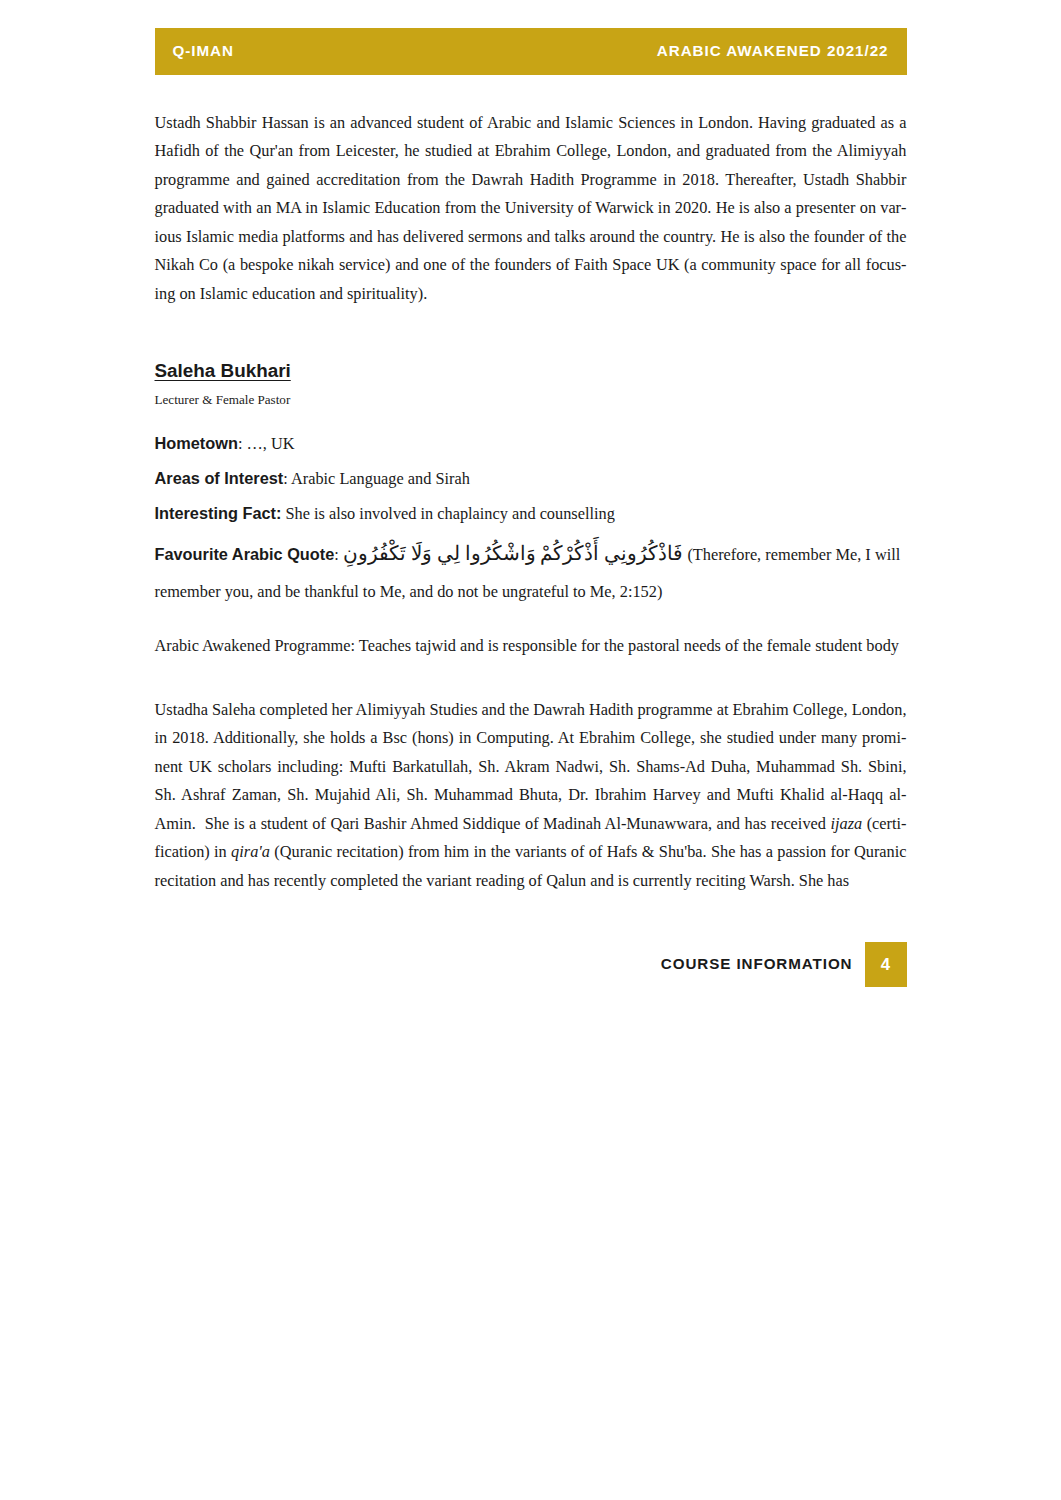Q-IMAN ARABIC AWAKENED 2021/22
Ustadh Shabbir Hassan is an advanced student of Arabic and Islamic Sciences in London. Having graduated as a Hafidh of the Qur'an from Leicester, he studied at Ebrahim College, London, and graduated from the Alimiyyah programme and gained accreditation from the Dawrah Hadith Programme in 2018. Thereafter, Ustadh Shabbir graduated with an MA in Islamic Education from the University of Warwick in 2020. He is also a presenter on various Islamic media platforms and has delivered sermons and talks around the country. He is also the founder of the Nikah Co (a bespoke nikah service) and one of the founders of Faith Space UK (a community space for all focusing on Islamic education and spirituality).
Saleha Bukhari
Lecturer & Female Pastor
Hometown: …, UK
Areas of Interest: Arabic Language and Sirah
Interesting Fact: She is also involved in chaplaincy and counselling
Favourite Arabic Quote: فَاذْكُرُونِي أَذْكُرْكُمْ وَاشْكُرُوا لِي وَلَا تَكْفُرُونِ (Therefore, remember Me, I will remember you, and be thankful to Me, and do not be ungrateful to Me, 2:152)
Arabic Awakened Programme: Teaches tajwid and is responsible for the pastoral needs of the female student body
Ustadha Saleha completed her Alimiyyah Studies and the Dawrah Hadith programme at Ebrahim College, London, in 2018. Additionally, she holds a Bsc (hons) in Computing. At Ebrahim College, she studied under many prominent UK scholars including: Mufti Barkatullah, Sh. Akram Nadwi, Sh. Shams-Ad Duha, Muhammad Sh. Sbini, Sh. Ashraf Zaman, Sh. Mujahid Ali, Sh. Muhammad Bhuta, Dr. Ibrahim Harvey and Mufti Khalid al-Haqq al-Amin. She is a student of Qari Bashir Ahmed Siddique of Madinah Al-Munawwara, and has received ijaza (certification) in qira'a (Quranic recitation) from him in the variants of of Hafs & Shu'ba. She has a passion for Quranic recitation and has recently completed the variant reading of Qalun and is currently reciting Warsh. She has
COURSE INFORMATION 4